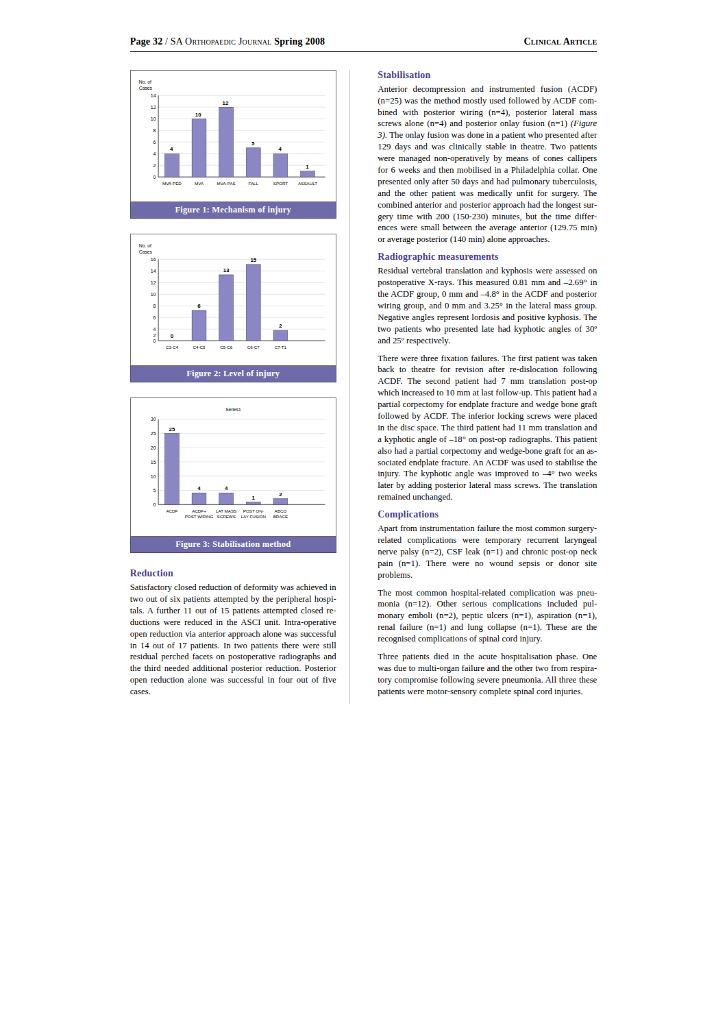Page 32 / SA Orthopaedic Journal Spring 2008
Clinical Article
No. of Cases 14 12 10 8 6 4 2 0 4 10 12 5 4 1 MVA-PED MVA MVA-PAS FALL SPORT ASSAULT
Figure 1: Mechanism of injury
No. of Cases 16 14 12 10 8 6 4 2 0 0 6 13 15 2 C3-C4 C4-C5 C5-C6 C6-C7 C7-T1
Figure 2: Level of injury
Series1 30 25 20 15 10 5 0 25 4 4 1 2 ACDF ACDF+ POST WIRING LAT MASS SCREWS POST ON- LAY FUSION ABCO BRACE
Figure 3: Stabilisation method
Reduction
Satisfactory closed reduction of deformity was achieved in two out of six patients attempted by the peripheral hospitals. A further 11 out of 15 patients attempted closed reductions were reduced in the ASCI unit. Intra-operative open reduction via anterior approach alone was successful in 14 out of 17 patients. In two patients there were still residual perched facets on postoperative radiographs and the third needed additional posterior reduction. Posterior open reduction alone was successful in four out of five cases.
Stabilisation
Anterior decompression and instrumented fusion (ACDF) (n=25) was the method mostly used followed by ACDF combined with posterior wiring (n=4), posterior lateral mass screws alone (n=4) and posterior onlay fusion (n=1) (Figure 3). The onlay fusion was done in a patient who presented after 129 days and was clinically stable in theatre. Two patients were managed non-operatively by means of cones callipers for 6 weeks and then mobilised in a Philadelphia collar. One presented only after 50 days and had pulmonary tuberculosis, and the other patient was medically unfit for surgery. The combined anterior and posterior approach had the longest surgery time with 200 (150-230) minutes, but the time differences were small between the average anterior (129.75 min) or average posterior (140 min) alone approaches.
Radiographic measurements
Residual vertebral translation and kyphosis were assessed on postoperative X-rays. This measured 0.81 mm and –2.69° in the ACDF group, 0 mm and –4.8° in the ACDF and posterior wiring group, and 0 mm and 3.25° in the lateral mass group. Negative angles represent lordosis and positive kyphosis. The two patients who presented late had kyphotic angles of 30º and 25º respectively.
There were three fixation failures. The first patient was taken back to theatre for revision after re-dislocation following ACDF. The second patient had 7 mm translation post-op which increased to 10 mm at last follow-up. This patient had a partial corpectomy for endplate fracture and wedge bone graft followed by ACDF. The inferior locking screws were placed in the disc space. The third patient had 11 mm translation and a kyphotic angle of –18° on post-op radiographs. This patient also had a partial corpectomy and wedge-bone graft for an associated endplate fracture. An ACDF was used to stabilise the injury. The kyphotic angle was improved to –4° two weeks later by adding posterior lateral mass screws. The translation remained unchanged.
Complications
Apart from instrumentation failure the most common surgery-related complications were temporary recurrent laryngeal nerve palsy (n=2), CSF leak (n=1) and chronic post-op neck pain (n=1). There were no wound sepsis or donor site problems.
The most common hospital-related complication was pneumonia (n=12). Other serious complications included pulmonary emboli (n=2), peptic ulcers (n=1), aspiration (n=1), renal failure (n=1) and lung collapse (n=1). These are the recognised complications of spinal cord injury.
Three patients died in the acute hospitalisation phase. One was due to multi-organ failure and the other two from respiratory compromise following severe pneumonia. All three these patients were motor-sensory complete spinal cord injuries.